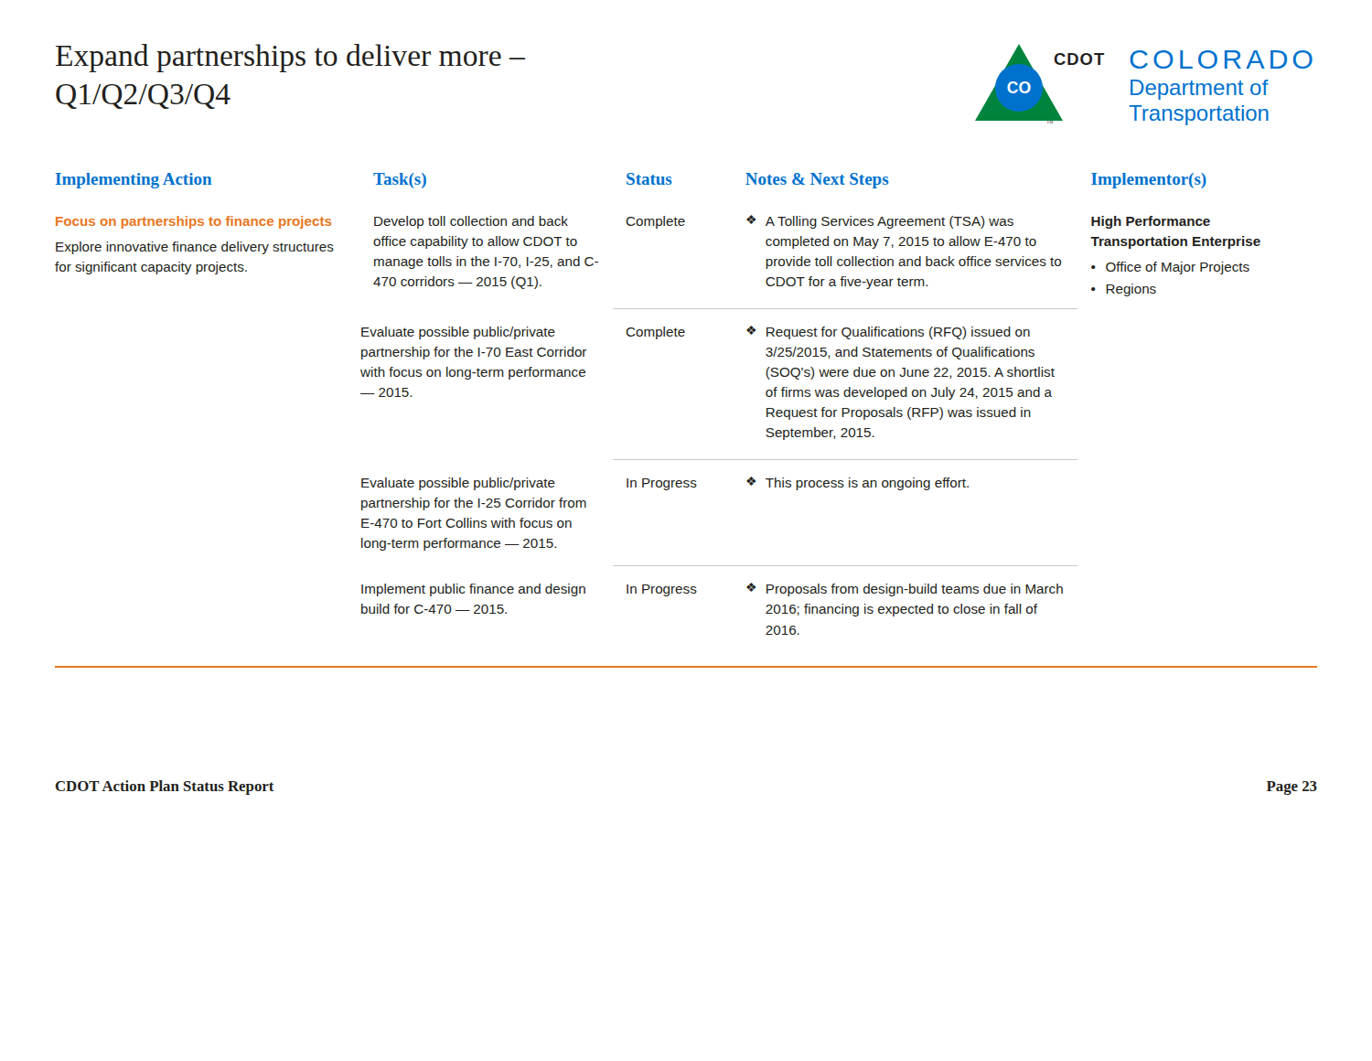Expand partnerships to deliver more – Q1/Q2/Q3/Q4
CO
CDOT
™
COLORADO
Department of
Transportation
| Implementing Action | Task(s) | Status | Notes & Next Steps | Implementor(s) |
| --- | --- | --- | --- | --- |
| Focus on partnerships to finance projects Explore innovative finance delivery structures for significant capacity projects. | Develop toll collection and back office capability to allow CDOT to manage tolls in the I-70, I-25, and C-470 corridors — 2015 (Q1). | Complete | A Tolling Services Agreement (TSA) was completed on May 7, 2015 to allow E-470 to provide toll collection and back office services to CDOT for a five-year term. | High Performance Transportation Enterprise Office of Major Projects Regions |
| Evaluate possible public/private partnership for the I-70 East Corridor with focus on long-term performance — 2015. | Complete | Request for Qualifications (RFQ) issued on 3/25/2015, and Statements of Qualifications (SOQ's) were due on June 22, 2015. A shortlist of firms was developed on July 24, 2015 and a Request for Proposals (RFP) was issued in September, 2015. |
| Evaluate possible public/private partnership for the I-25 Corridor from E-470 to Fort Collins with focus on long-term performance — 2015. | In Progress | This process is an ongoing effort. |
| Implement public finance and design build for C-470 — 2015. | In Progress | Proposals from design-build teams due in March 2016; financing is expected to close in fall of 2016. |
CDOT Action Plan Status Report
Page 23